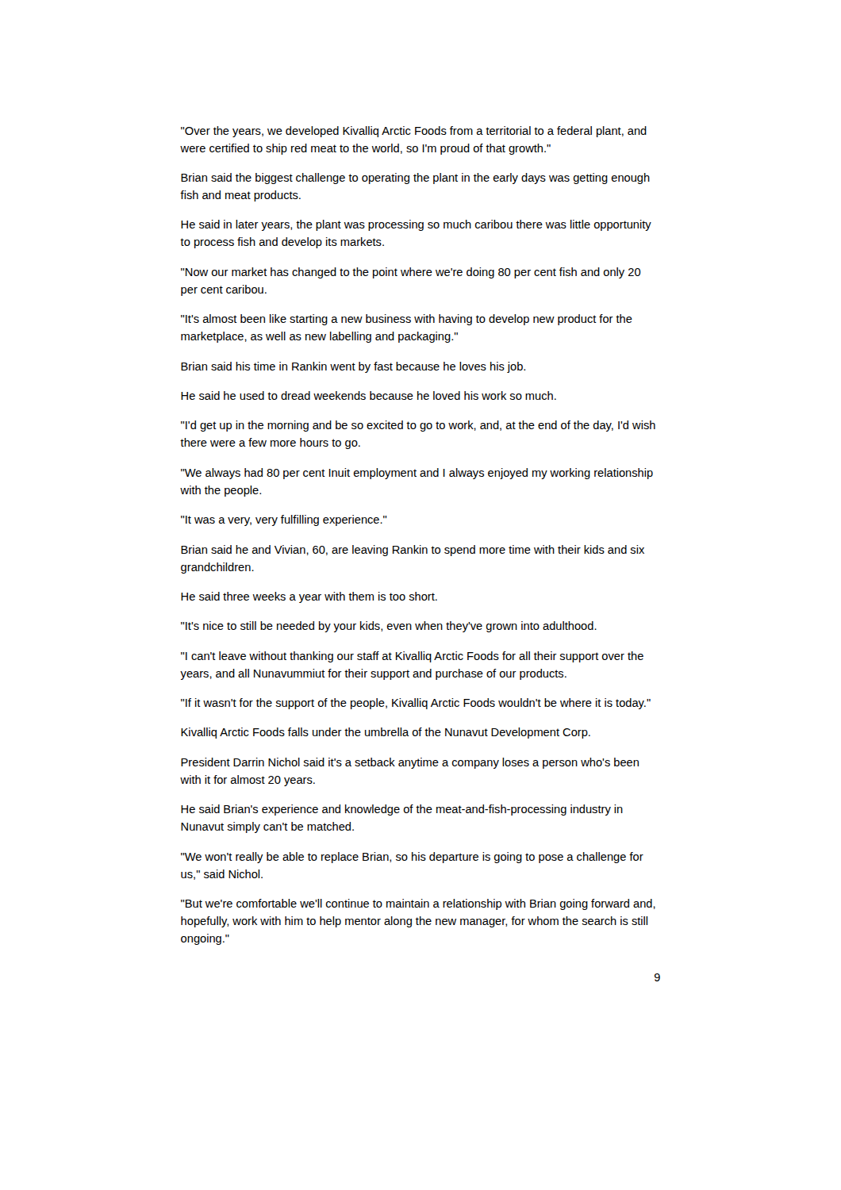"Over the years, we developed Kivalliq Arctic Foods from a territorial to a federal plant, and were certified to ship red meat to the world, so I'm proud of that growth."
Brian said the biggest challenge to operating the plant in the early days was getting enough fish and meat products.
He said in later years, the plant was processing so much caribou there was little opportunity to process fish and develop its markets.
"Now our market has changed to the point where we're doing 80 per cent fish and only 20 per cent caribou.
"It's almost been like starting a new business with having to develop new product for the marketplace, as well as new labelling and packaging."
Brian said his time in Rankin went by fast because he loves his job.
He said he used to dread weekends because he loved his work so much.
"I'd get up in the morning and be so excited to go to work, and, at the end of the day, I'd wish there were a few more hours to go.
"We always had 80 per cent Inuit employment and I always enjoyed my working relationship with the people.
"It was a very, very fulfilling experience."
Brian said he and Vivian, 60, are leaving Rankin to spend more time with their kids and six grandchildren.
He said three weeks a year with them is too short.
"It's nice to still be needed by your kids, even when they've grown into adulthood.
"I can't leave without thanking our staff at Kivalliq Arctic Foods for all their support over the years, and all Nunavummiut for their support and purchase of our products.
"If it wasn't for the support of the people, Kivalliq Arctic Foods wouldn't be where it is today."
Kivalliq Arctic Foods falls under the umbrella of the Nunavut Development Corp.
President Darrin Nichol said it's a setback anytime a company loses a person who's been with it for almost 20 years.
He said Brian's experience and knowledge of the meat-and-fish-processing industry in Nunavut simply can't be matched.
"We won't really be able to replace Brian, so his departure is going to pose a challenge for us," said Nichol.
"But we're comfortable we'll continue to maintain a relationship with Brian going forward and, hopefully, work with him to help mentor along the new manager, for whom the search is still ongoing."
9